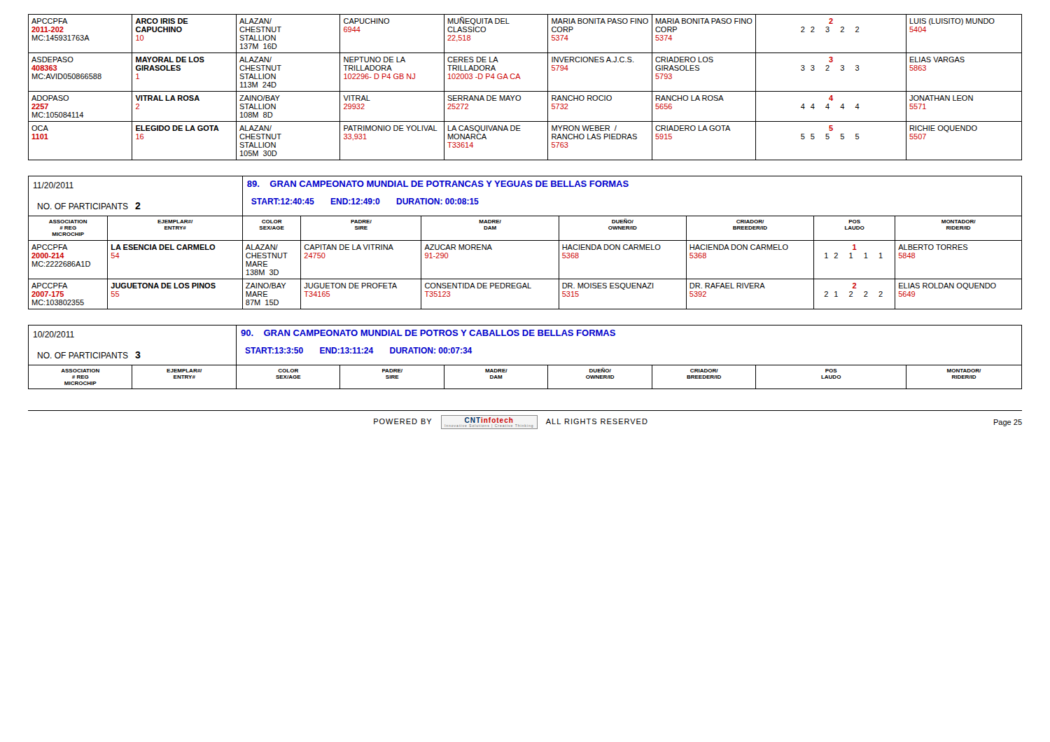| APCCPFA 2011-202 MC:145931763A | ARCO IRIS DE CAPUCHINO 10 | ALAZAN/ CHESTNUT STALLION 137M 16D | CAPUCHINO 6944 | MUÑEQUITA DEL CLASSICO 22,518 | MARIA BONITA PASO FINO CORP 5374 | MARIA BONITA PASO FINO CORP 5374 | 2 2 2 3 2 2 | LUIS (LUISITO) MUNDO 5404 |
| ASDEPASO 408363 MC:AVID050866588 | MAYORAL DE LOS GIRASOLES 1 | ALAZAN/ CHESTNUT STALLION 113M 24D | NEPTUNO DE LA TRILLADORA 102296- D P4 GB NJ | CERES DE LA TRILLADORA 102003 -D P4 GA CA | INVERCIONES A.J.C.S. 5794 | CRIADERO LOS GIRASOLES 5793 | 3 3 3 2 3 3 | ELIAS VARGAS 5863 |
| ADOPASO 2257 MC:105084114 | VITRAL LA ROSA 2 | ZAINO/BAY STALLION 108M 8D | VITRAL 29932 | SERRANA DE MAYO 25272 | RANCHO ROCIO 5732 | RANCHO LA ROSA 5656 | 4 4 4 4 4 4 | JONATHAN LEON 5571 |
| OCA 1101 | ELEGIDO DE LA GOTA 16 | ALAZAN/ CHESTNUT STALLION 105M 30D | PATRIMONIO DE YOLIVAL 33,931 | LA CASQUIVANA DE MONARCA T33614 | MYRON WEBER / RANCHO LAS PIEDRAS 5763 | CRIADERO LA GOTA 5915 | 5 5 5 5 5 5 | RICHIE OQUENDO 5507 |
| 11/20/2011 NO. OF PARTICIPANTS 2 | 89. GRAN CAMPEONATO MUNDIAL DE POTRANCAS Y YEGUAS DE BELLAS FORMAS START:12:40:45 END:12:49:0 DURATION: 00:08:15 |
| ASSOCIATION # REG MICROCHIP | EJEMPLAR#/ ENTRY# | COLOR SEX/AGE | PADRE/ SIRE | MADRE/ DAM | DUEÑO/ OWNER/ID | CRIADOR/ BREEDER/ID | POS LAUDO | MONTADOR/ RIDER/ID |
| APCCPFA 2000-214 MC:2222686A1D | LA ESENCIA DEL CARMELO 54 | ALAZAN/ CHESTNUT MARE 138M 3D | CAPITAN DE LA VITRINA 24750 | AZUCAR MORENA 91-290 | HACIENDA DON CARMELO 5368 | HACIENDA DON CARMELO 5368 | 1 1 2 1 1 1 | ALBERTO TORRES 5848 |
| APCCPFA 2007-175 MC:103802355 | JUGUETONA DE LOS PINOS 55 | ZAINO/BAY MARE 87M 15D | JUGUETON DE PROFETA T34165 | CONSENTIDA DE PEDREGAL T35123 | DR. MOISES ESQUENAZI 5315 | DR. RAFAEL RIVERA 5392 | 2 2 1 2 2 2 | ELIAS ROLDAN OQUENDO 5649 |
| 10/20/2011 NO. OF PARTICIPANTS 3 | 90. GRAN CAMPEONATO MUNDIAL DE POTROS Y CABALLOS DE BELLAS FORMAS START:13:3:50 END:13:11:24 DURATION: 00:07:34 |
| ASSOCIATION # REG MICROCHIP | EJEMPLAR#/ ENTRY# | COLOR SEX/AGE | PADRE/ SIRE | MADRE/ DAM | DUEÑO/ OWNER/ID | CRIADOR/ BREEDER/ID | POS LAUDO | MONTADOR/ RIDER/ID |
POWERED BY CNT infotech Innovative Solutions | Creative Thinking ALL RIGHTS RESERVED
Page 25